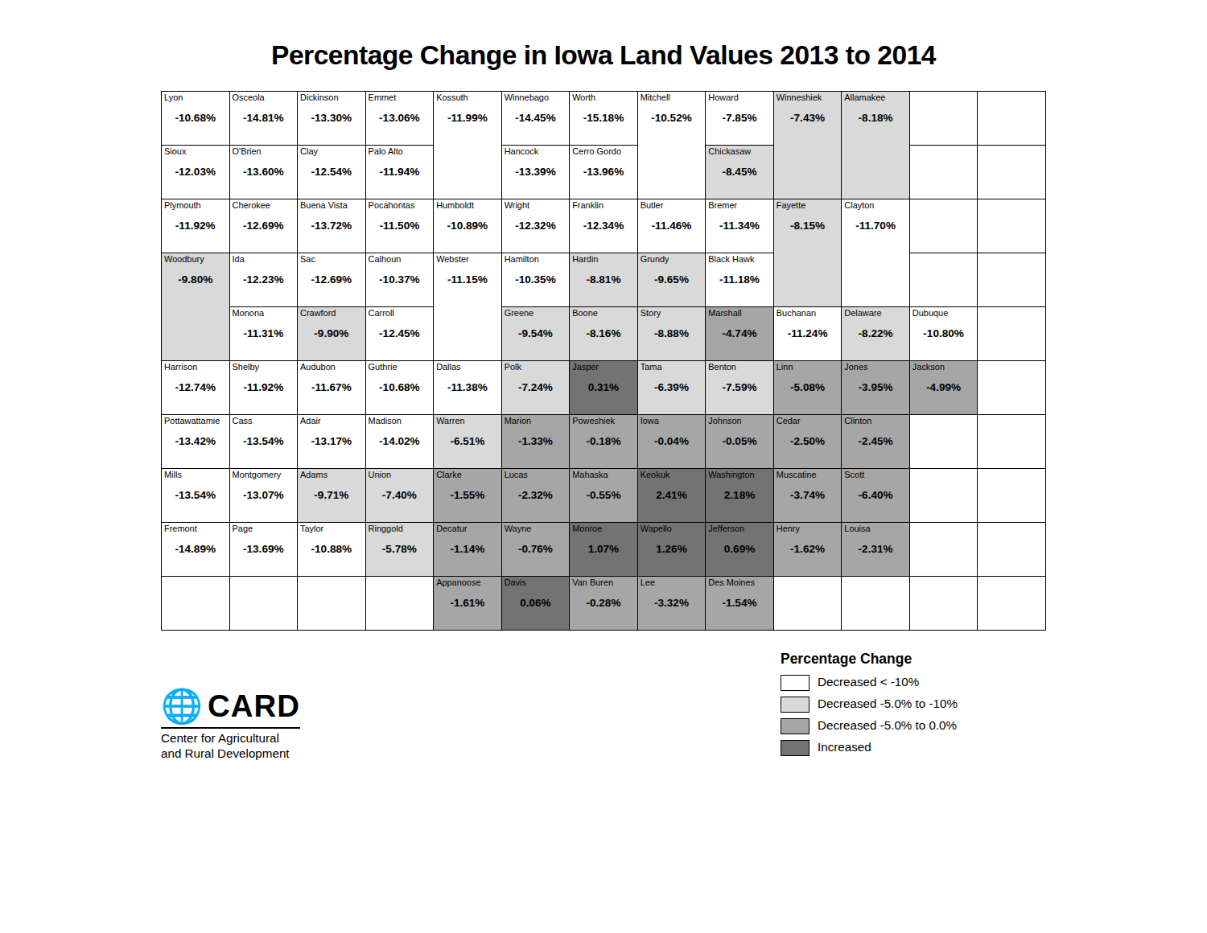Percentage Change in Iowa Land Values 2013 to 2014
| Lyon -10.68% | Osceola -14.81% | Dickinson -13.30% | Emmet -13.06% | Kossuth -11.99% | Winnebago -14.45% | Worth -15.18% | Mitchell -10.52% | Howard -7.85% | Winneshiek -7.43% | Allamakee -8.18% | | |
| Sioux -12.03% | O'Brien -13.60% | Clay -12.54% | Palo Alto -11.94% | Hancock -13.39% | Cerro Gordo -13.96% | Chickasaw -8.45% | | |
| Plymouth -11.92% | Cherokee -12.69% | Buena Vista -13.72% | Pocahontas -11.50% | Humboldt -10.89% | Wright -12.32% | Franklin -12.34% | Butler -11.46% | Bremer -11.34% | Fayette -8.15% | Clayton -11.70% | | |
| Woodbury -9.80% | Ida -12.23% | Sac -12.69% | Calhoun -10.37% | Webster -11.15% | Hamilton -10.35% | Hardin -8.81% | Grundy -9.65% | Black Hawk -11.18% | | |
| Monona -11.31% | Crawford -9.90% | Carroll -12.45% | Greene -9.54% | Boone -8.16% | Story -8.88% | Marshall -4.74% | Buchanan -11.24% | Delaware -8.22% | Dubuque -10.80% | |
| Harrison -12.74% | Shelby -11.92% | Audubon -11.67% | Guthrie -10.68% | Dallas -11.38% | Polk -7.24% | Jasper 0.31% | Tama -6.39% | Benton -7.59% | Linn -5.08% | Jones -3.95% | Jackson -4.99% | |
| Pottawattamie -13.42% | Cass -13.54% | Adair -13.17% | Madison -14.02% | Warren -6.51% | Marion -1.33% | Poweshiek -0.18% | Iowa -0.04% | Johnson -0.05% | Cedar -2.50% | Clinton -2.45% | | |
| Mills -13.54% | Montgomery -13.07% | Adams -9.71% | Union -7.40% | Clarke -1.55% | Lucas -2.32% | Mahaska -0.55% | Keokuk 2.41% | Washington 2.18% | Muscatine -3.74% | Scott -6.40% | | |
| Fremont -14.89% | Page -13.69% | Taylor -10.88% | Ringgold -5.78% | Decatur -1.14% | Wayne -0.76% | Monroe 1.07% | Wapello 1.26% | Jefferson 0.69% | Henry -1.62% | Louisa -2.31% | | |
| | | | | Appanoose -1.61% | Davis 0.06% | Van Buren -0.28% | Lee -3.32% | Des Moines -1.54% | | | | |
🌐CARD
Center for Agricultural
and Rural Development
Percentage Change
Decreased < -10%
Decreased -5.0% to -10%
Decreased -5.0% to 0.0%
Increased